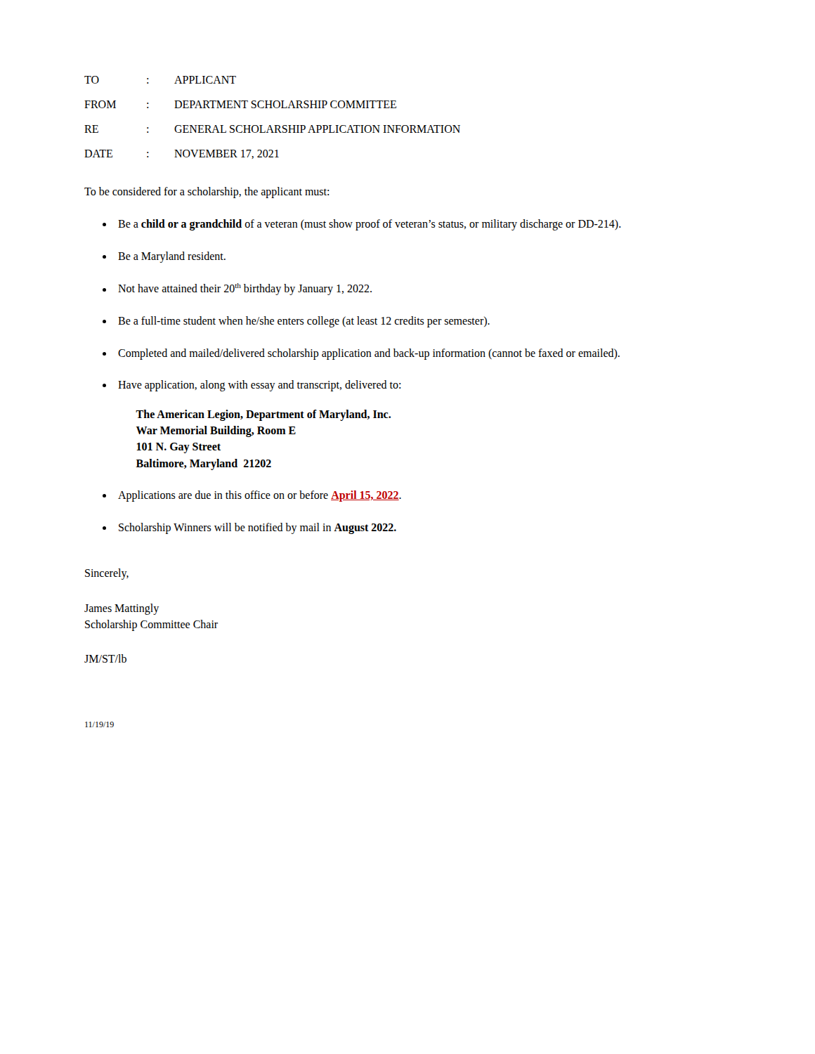| TO | : | APPLICANT |
| FROM | : | DEPARTMENT SCHOLARSHIP COMMITTEE |
| RE | : | GENERAL SCHOLARSHIP APPLICATION INFORMATION |
| DATE | : | NOVEMBER 17, 2021 |
To be considered for a scholarship, the applicant must:
Be a child or a grandchild of a veteran (must show proof of veteran’s status, or military discharge or DD-214).
Be a Maryland resident.
Not have attained their 20th birthday by January 1, 2022.
Be a full-time student when he/she enters college (at least 12 credits per semester).
Completed and mailed/delivered scholarship application and back-up information (cannot be faxed or emailed).
Have application, along with essay and transcript, delivered to:
The American Legion, Department of Maryland, Inc.
War Memorial Building, Room E
101 N. Gay Street
Baltimore, Maryland 21202
Applications are due in this office on or before April 15, 2022.
Scholarship Winners will be notified by mail in August 2022.
Sincerely,
James Mattingly
Scholarship Committee Chair
JM/ST/lb
11/19/19